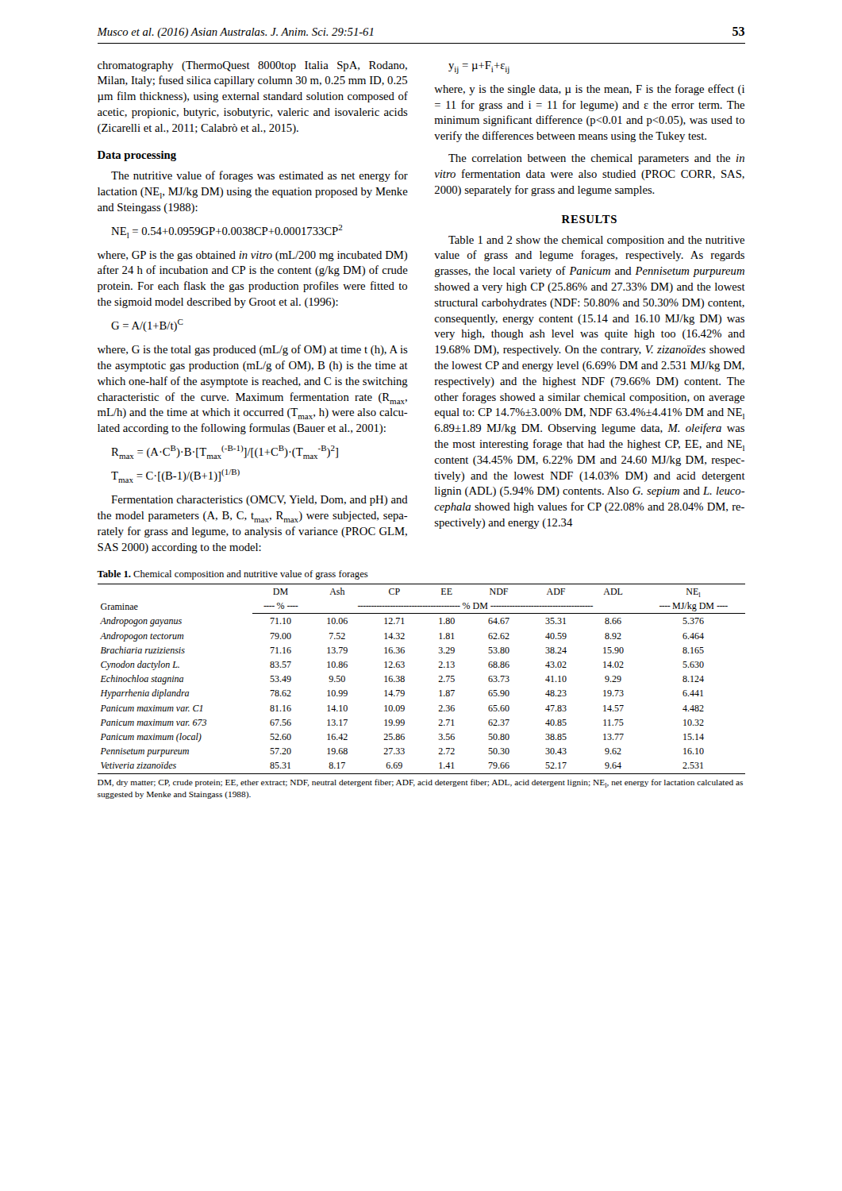Musco et al. (2016) Asian Australas. J. Anim. Sci. 29:51-61 53
chromatography (ThermoQuest 8000top Italia SpA, Rodano, Milan, Italy; fused silica capillary column 30 m, 0.25 mm ID, 0.25 µm film thickness), using external standard solution composed of acetic, propionic, butyric, isobutyric, valeric and isovaleric acids (Zicarelli et al., 2011; Calabrò et al., 2015).
Data processing
The nutritive value of forages was estimated as net energy for lactation (NEl, MJ/kg DM) using the equation proposed by Menke and Steingass (1988):
NEl = 0.54+0.0959GP+0.0038CP+0.0001733CP2
where, GP is the gas obtained in vitro (mL/200 mg incubated DM) after 24 h of incubation and CP is the content (g/kg DM) of crude protein. For each flask the gas production profiles were fitted to the sigmoid model described by Groot et al. (1996):
G = A/(1+B/t)C
where, G is the total gas produced (mL/g of OM) at time t (h), A is the asymptotic gas production (mL/g of OM), B (h) is the time at which one-half of the asymptote is reached, and C is the switching characteristic of the curve. Maximum fermentation rate (Rmax, mL/h) and the time at which it occurred (Tmax, h) were also calculated according to the following formulas (Bauer et al., 2001):
Rmax = (A·CB)·B·[Tmax(-B-1)]/[(1+CB)·(Tmax-B)2]
Tmax = C·[(B-1)/(B+1)](1/B)
Fermentation characteristics (OMCV, Yield, Dom, and pH) and the model parameters (A, B, C, tmax, Rmax) were subjected, separately for grass and legume, to analysis of variance (PROC GLM, SAS 2000) according to the model:
yij = µ+Fi+εij
where, y is the single data, µ is the mean, F is the forage effect (i = 11 for grass and i = 11 for legume) and ε the error term. The minimum significant difference (p<0.01 and p<0.05), was used to verify the differences between means using the Tukey test.
The correlation between the chemical parameters and the in vitro fermentation data were also studied (PROC CORR, SAS, 2000) separately for grass and legume samples.
RESULTS
Table 1 and 2 show the chemical composition and the nutritive value of grass and legume forages, respectively. As regards grasses, the local variety of Panicum and Pennisetum purpureum showed a very high CP (25.86% and 27.33% DM) and the lowest structural carbohydrates (NDF: 50.80% and 50.30% DM) content, consequently, energy content (15.14 and 16.10 MJ/kg DM) was very high, though ash level was quite high too (16.42% and 19.68% DM), respectively. On the contrary, V. zizanoïdes showed the lowest CP and energy level (6.69% DM and 2.531 MJ/kg DM, respectively) and the highest NDF (79.66% DM) content. The other forages showed a similar chemical composition, on average equal to: CP 14.7%±3.00% DM, NDF 63.4%±4.41% DM and NEl 6.89±1.89 MJ/kg DM. Observing legume data, M. oleifera was the most interesting forage that had the highest CP, EE, and NEl content (34.45% DM, 6.22% DM and 24.60 MJ/kg DM, respectively) and the lowest NDF (14.03% DM) and acid detergent lignin (ADL) (5.94% DM) contents. Also G. sepium and L. leucocephala showed high values for CP (22.08% and 28.04% DM, respectively) and energy (12.34
Table 1. Chemical composition and nutritive value of grass forages
| Graminae | DM | Ash | CP | EE | NDF | ADF | ADL | NE l |
| --- | --- | --- | --- | --- | --- | --- | --- | --- |
| ---- % ---- | -------------------------------------- % DM -------------------------------------- | ---- MJ/kg DM ---- |
| Andropogon gayanus | 71.10 | 10.06 | 12.71 | 1.80 | 64.67 | 35.31 | 8.66 | 5.376 |
| Andropogon tectorum | 79.00 | 7.52 | 14.32 | 1.81 | 62.62 | 40.59 | 8.92 | 6.464 |
| Brachiaria ruziziensis | 71.16 | 13.79 | 16.36 | 3.29 | 53.80 | 38.24 | 15.90 | 8.165 |
| Cynodon dactylon L. | 83.57 | 10.86 | 12.63 | 2.13 | 68.86 | 43.02 | 14.02 | 5.630 |
| Echinochloa stagnina | 53.49 | 9.50 | 16.38 | 2.75 | 63.73 | 41.10 | 9.29 | 8.124 |
| Hyparrhenia diplandra | 78.62 | 10.99 | 14.79 | 1.87 | 65.90 | 48.23 | 19.73 | 6.441 |
| Panicum maximum var. C1 | 81.16 | 14.10 | 10.09 | 2.36 | 65.60 | 47.83 | 14.57 | 4.482 |
| Panicum maximum var. 673 | 67.56 | 13.17 | 19.99 | 2.71 | 62.37 | 40.85 | 11.75 | 10.32 |
| Panicum maximum (local) | 52.60 | 16.42 | 25.86 | 3.56 | 50.80 | 38.85 | 13.77 | 15.14 |
| Pennisetum purpureum | 57.20 | 19.68 | 27.33 | 2.72 | 50.30 | 30.43 | 9.62 | 16.10 |
| Vetiveria zizanoïdes | 85.31 | 8.17 | 6.69 | 1.41 | 79.66 | 52.17 | 9.64 | 2.531 |
DM, dry matter; CP, crude protein; EE, ether extract; NDF, neutral detergent fiber; ADF, acid detergent fiber; ADL, acid detergent lignin; NEl, net energy for lactation calculated as suggested by Menke and Staingass (1988).